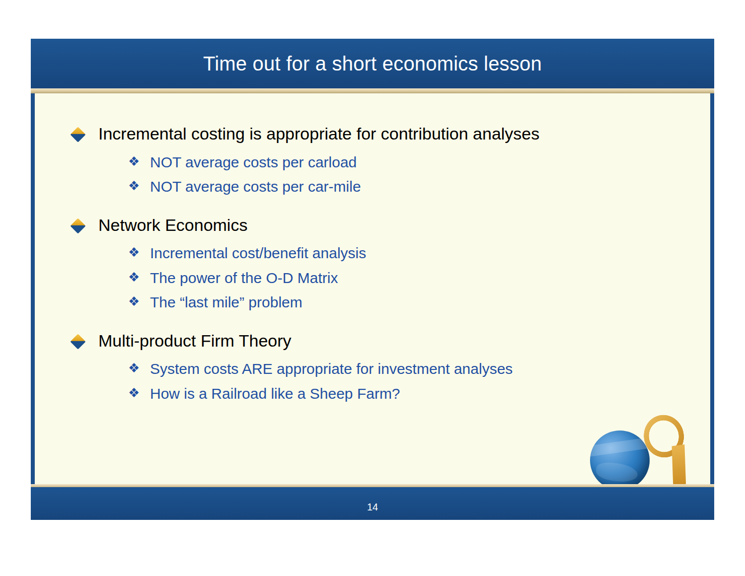Time out for a short economics lesson
Incremental costing is appropriate for contribution analyses
NOT average costs per carload
NOT average costs per car-mile
Network Economics
Incremental cost/benefit analysis
The power of the O-D Matrix
The “last mile” problem
Multi-product Firm Theory
System costs ARE appropriate for investment analyses
How is a Railroad like a Sheep Farm?
14